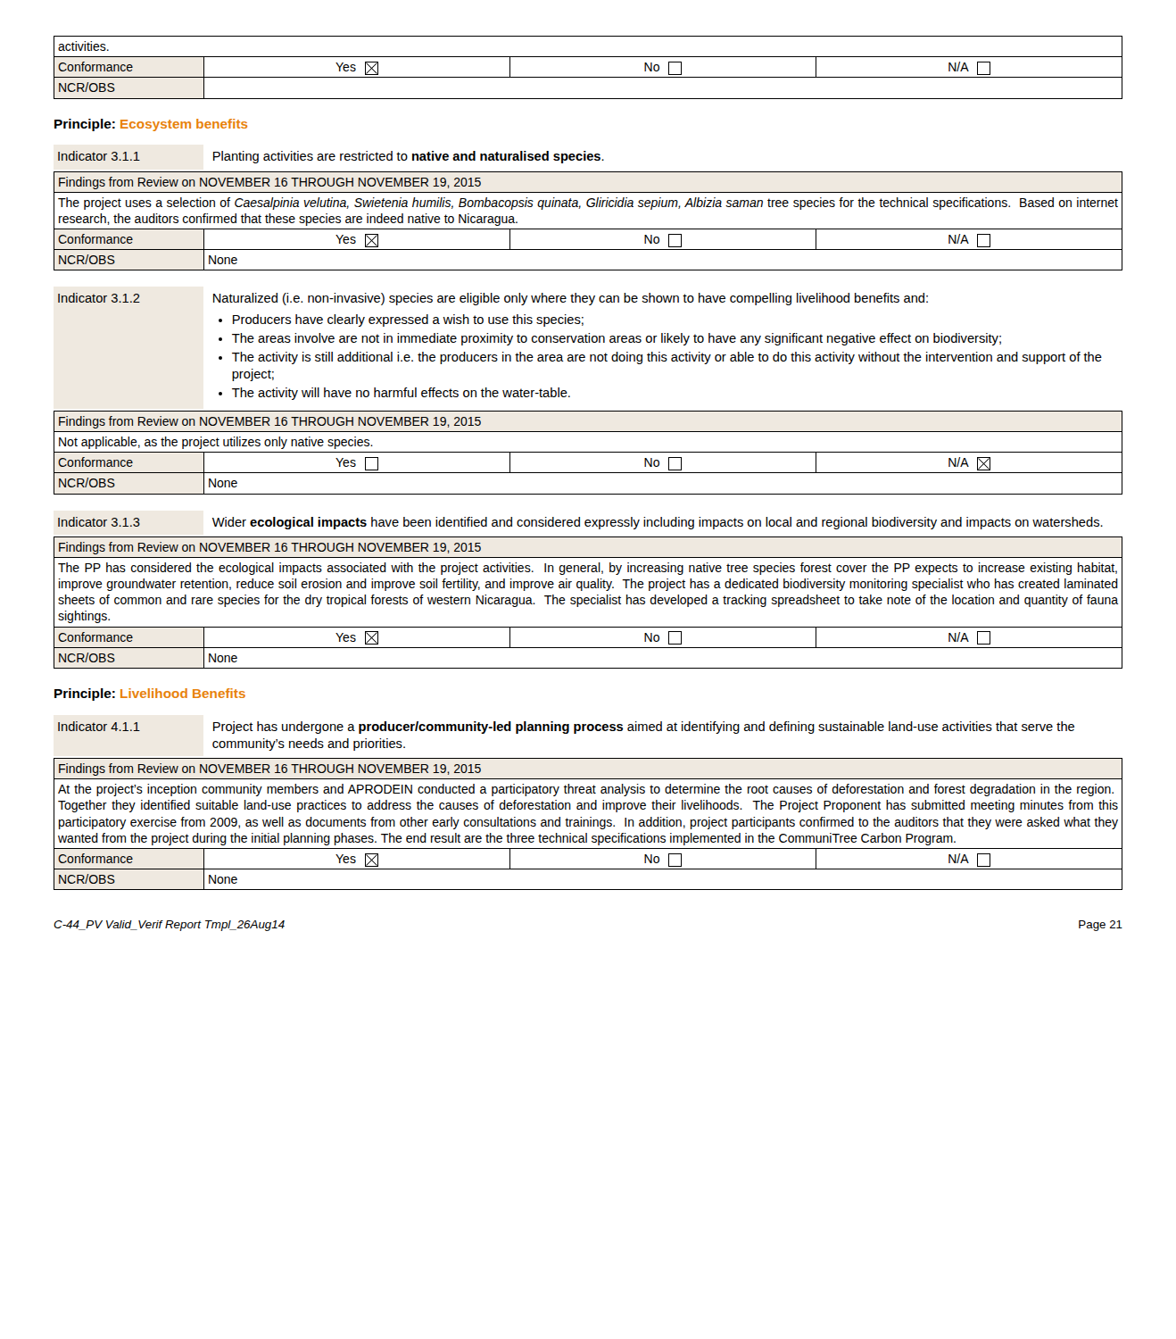| activities. |
| Conformance | Yes | No | N/A |
| NCR/OBS | |
Principle: Ecosystem benefits
Indicator 3.1.1
Planting activities are restricted to native and naturalised species.
| Findings from Review on NOVEMBER 16 THROUGH NOVEMBER 19, 2015 |
| The project uses a selection of Caesalpinia velutina, Swietenia humilis, Bombacopsis quinata, Gliricidia sepium, Albizia saman tree species for the technical specifications. Based on internet research, the auditors confirmed that these species are indeed native to Nicaragua. |
| Conformance | Yes | No | N/A |
| NCR/OBS | None |
Indicator 3.1.2
Naturalized (i.e. non-invasive) species are eligible only where they can be shown to have compelling livelihood benefits and:
Producers have clearly expressed a wish to use this species;
The areas involve are not in immediate proximity to conservation areas or likely to have any significant negative effect on biodiversity;
The activity is still additional i.e. the producers in the area are not doing this activity or able to do this activity without the intervention and support of the project;
The activity will have no harmful effects on the water-table.
| Findings from Review on NOVEMBER 16 THROUGH NOVEMBER 19, 2015 |
| Not applicable, as the project utilizes only native species. |
| Conformance | Yes | No | N/A |
| NCR/OBS | None |
Indicator 3.1.3
Wider ecological impacts have been identified and considered expressly including impacts on local and regional biodiversity and impacts on watersheds.
| Findings from Review on NOVEMBER 16 THROUGH NOVEMBER 19, 2015 |
| The PP has considered the ecological impacts associated with the project activities. In general, by increasing native tree species forest cover the PP expects to increase existing habitat, improve groundwater retention, reduce soil erosion and improve soil fertility, and improve air quality. The project has a dedicated biodiversity monitoring specialist who has created laminated sheets of common and rare species for the dry tropical forests of western Nicaragua. The specialist has developed a tracking spreadsheet to take note of the location and quantity of fauna sightings. |
| Conformance | Yes | No | N/A |
| NCR/OBS | None |
Principle: Livelihood Benefits
Indicator 4.1.1
Project has undergone a producer/community-led planning process aimed at identifying and defining sustainable land-use activities that serve the community’s needs and priorities.
| Findings from Review on NOVEMBER 16 THROUGH NOVEMBER 19, 2015 |
| At the project’s inception community members and APRODEIN conducted a participatory threat analysis to determine the root causes of deforestation and forest degradation in the region. Together they identified suitable land-use practices to address the causes of deforestation and improve their livelihoods. The Project Proponent has submitted meeting minutes from this participatory exercise from 2009, as well as documents from other early consultations and trainings. In addition, project participants confirmed to the auditors that they were asked what they wanted from the project during the initial planning phases. The end result are the three technical specifications implemented in the CommuniTree Carbon Program. |
| Conformance | Yes | No | N/A |
| NCR/OBS | None |
C-44_PV Valid_Verif Report Tmpl_26Aug14
Page 21